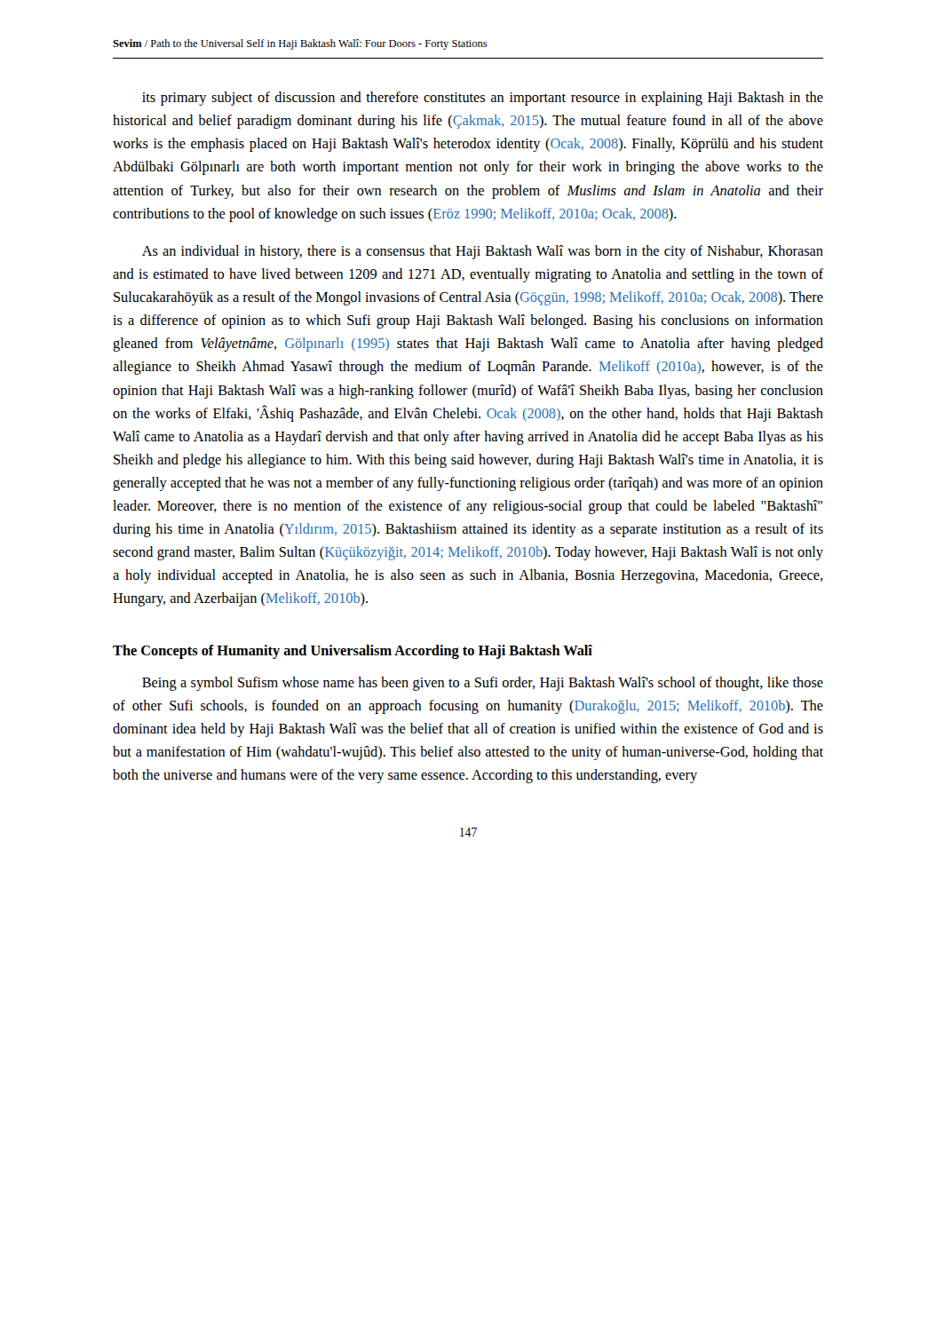Sevim / Path to the Universal Self in Haji Baktash Walî: Four Doors - Forty Stations
its primary subject of discussion and therefore constitutes an important resource in explaining Haji Baktash in the historical and belief paradigm dominant during his life (Çakmak, 2015). The mutual feature found in all of the above works is the emphasis placed on Haji Baktash Walî's heterodox identity (Ocak, 2008). Finally, Köprülü and his student Abdülbaki Gölpınarlı are both worth important mention not only for their work in bringing the above works to the attention of Turkey, but also for their own research on the problem of Muslims and Islam in Anatolia and their contributions to the pool of knowledge on such issues (Eröz 1990; Melikoff, 2010a; Ocak, 2008).
As an individual in history, there is a consensus that Haji Baktash Walî was born in the city of Nishabur, Khorasan and is estimated to have lived between 1209 and 1271 AD, eventually migrating to Anatolia and settling in the town of Sulucakarahöyük as a result of the Mongol invasions of Central Asia (Göçgün, 1998; Melikoff, 2010a; Ocak, 2008). There is a difference of opinion as to which Sufi group Haji Baktash Walî belonged. Basing his conclusions on information gleaned from Velâyetnâme, Gölpınarlı (1995) states that Haji Baktash Walî came to Anatolia after having pledged allegiance to Sheikh Ahmad Yasawî through the medium of Loqmân Parande. Melikoff (2010a), however, is of the opinion that Haji Baktash Walî was a high-ranking follower (murîd) of Wafâ'î Sheikh Baba Ilyas, basing her conclusion on the works of Elfaki, 'Âshiq Pashazâde, and Elvân Chelebi. Ocak (2008), on the other hand, holds that Haji Baktash Walî came to Anatolia as a Haydarî dervish and that only after having arrived in Anatolia did he accept Baba Ilyas as his Sheikh and pledge his allegiance to him. With this being said however, during Haji Baktash Walî's time in Anatolia, it is generally accepted that he was not a member of any fully-functioning religious order (tarîqah) and was more of an opinion leader. Moreover, there is no mention of the existence of any religious-social group that could be labeled "Baktashî" during his time in Anatolia (Yıldırım, 2015). Baktashiism attained its identity as a separate institution as a result of its second grand master, Balim Sultan (Küçüközyiğit, 2014; Melikoff, 2010b). Today however, Haji Baktash Walî is not only a holy individual accepted in Anatolia, he is also seen as such in Albania, Bosnia Herzegovina, Macedonia, Greece, Hungary, and Azerbaijan (Melikoff, 2010b).
The Concepts of Humanity and Universalism According to Haji Baktash Walî
Being a symbol Sufism whose name has been given to a Sufi order, Haji Baktash Walî's school of thought, like those of other Sufi schools, is founded on an approach focusing on humanity (Durakoğlu, 2015; Melikoff, 2010b). The dominant idea held by Haji Baktash Walî was the belief that all of creation is unified within the existence of God and is but a manifestation of Him (wahdatu'l-wujûd). This belief also attested to the unity of human-universe-God, holding that both the universe and humans were of the very same essence. According to this understanding, every
147